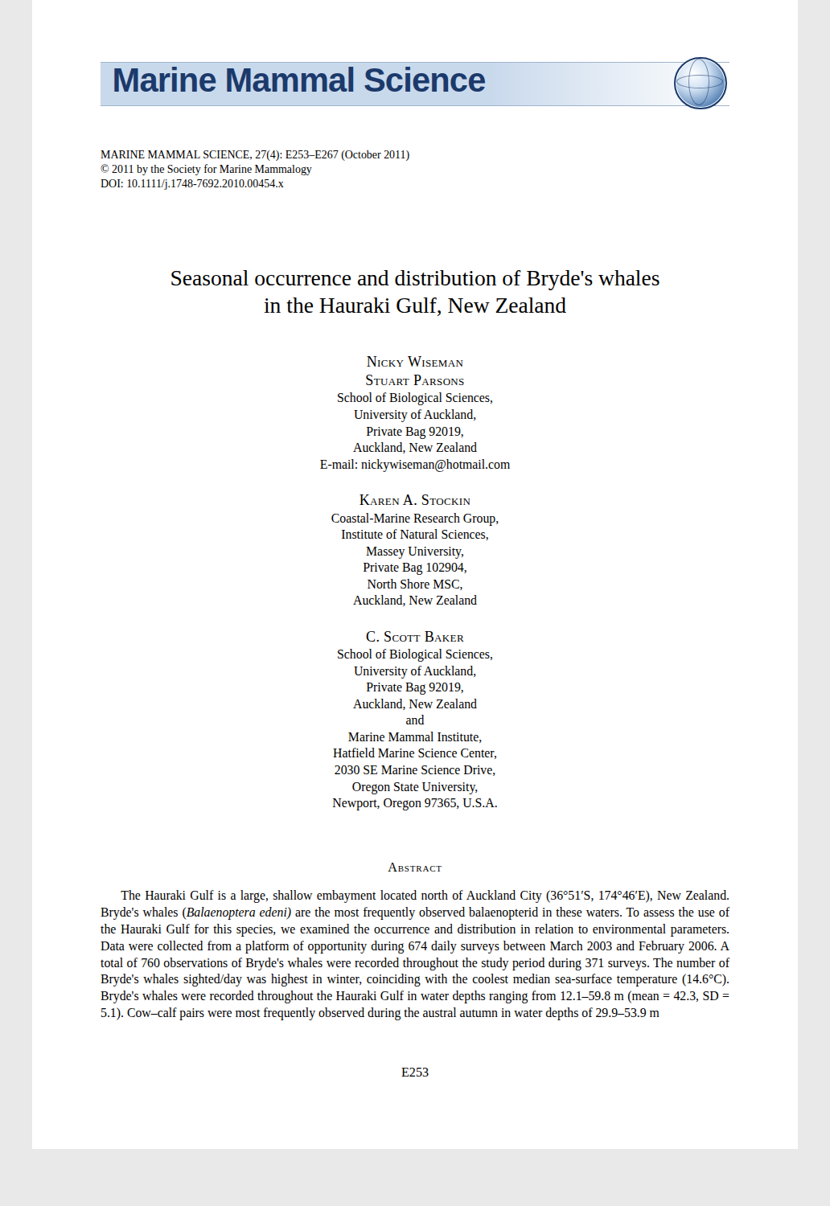Marine Mammal Science
MARINE MAMMAL SCIENCE, 27(4): E253–E267 (October 2011)
© 2011 by the Society for Marine Mammalogy
DOI: 10.1111/j.1748-7692.2010.00454.x
Seasonal occurrence and distribution of Bryde's whales
in the Hauraki Gulf, New Zealand
Nicky Wiseman
Stuart Parsons
School of Biological Sciences,
University of Auckland,
Private Bag 92019,
Auckland, New Zealand
E-mail: nickywiseman@hotmail.com
Karen A. Stockin
Coastal-Marine Research Group,
Institute of Natural Sciences,
Massey University,
Private Bag 102904,
North Shore MSC,
Auckland, New Zealand
C. Scott Baker
School of Biological Sciences,
University of Auckland,
Private Bag 92019,
Auckland, New Zealand
and
Marine Mammal Institute,
Hatfield Marine Science Center,
2030 SE Marine Science Drive,
Oregon State University,
Newport, Oregon 97365, U.S.A.
Abstract
The Hauraki Gulf is a large, shallow embayment located north of Auckland City (36°51′S, 174°46′E), New Zealand. Bryde's whales (Balaenoptera edeni) are the most frequently observed balaenopterid in these waters. To assess the use of the Hauraki Gulf for this species, we examined the occurrence and distribution in relation to environmental parameters. Data were collected from a platform of opportunity during 674 daily surveys between March 2003 and February 2006. A total of 760 observations of Bryde's whales were recorded throughout the study period during 371 surveys. The number of Bryde's whales sighted/day was highest in winter, coinciding with the coolest median sea-surface temperature (14.6°C). Bryde's whales were recorded throughout the Hauraki Gulf in water depths ranging from 12.1–59.8 m (mean = 42.3, SD = 5.1). Cow–calf pairs were most frequently observed during the austral autumn in water depths of 29.9–53.9 m
E253